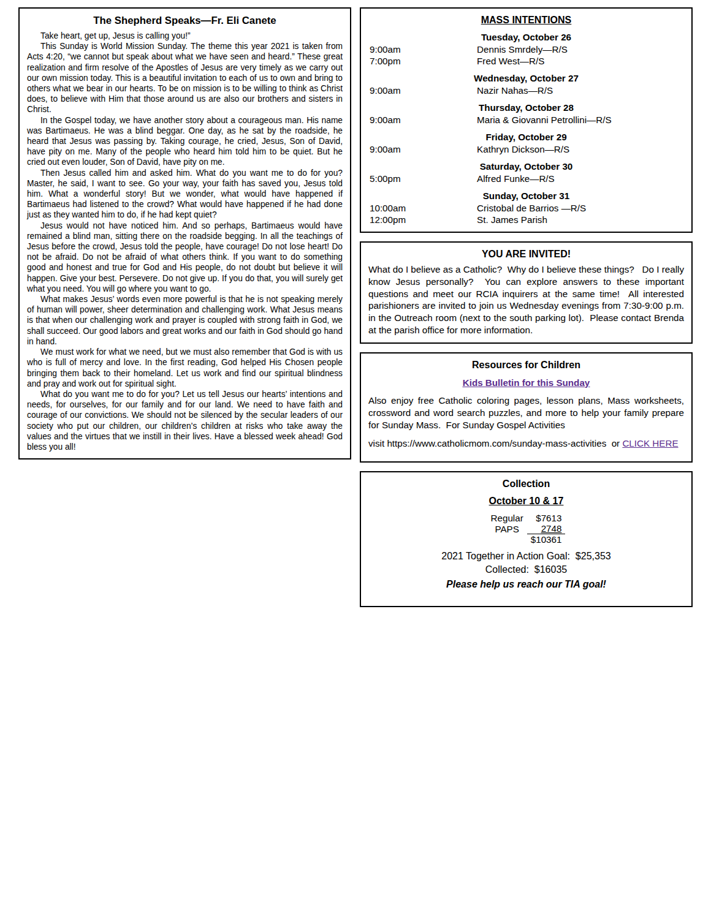The Shepherd Speaks—Fr. Eli Canete
Take heart, get up, Jesus is calling you!”
This Sunday is World Mission Sunday. The theme this year 2021 is taken from Acts 4:20, “we cannot but speak about what we have seen and heard.” These great realization and firm resolve of the Apostles of Jesus are very timely as we carry out our own mission today. This is a beautiful invitation to each of us to own and bring to others what we bear in our hearts. To be on mission is to be willing to think as Christ does, to believe with Him that those around us are also our brothers and sisters in Christ.
In the Gospel today, we have another story about a courageous man. His name was Bartimaeus. He was a blind beggar. One day, as he sat by the roadside, he heard that Jesus was passing by. Taking courage, he cried, Jesus, Son of David, have pity on me. Many of the people who heard him told him to be quiet. But he cried out even louder, Son of David, have pity on me.
Then Jesus called him and asked him. What do you want me to do for you? Master, he said, I want to see. Go your way, your faith has saved you, Jesus told him. What a wonderful story! But we wonder, what would have happened if Bartimaeus had listened to the crowd? What would have happened if he had done just as they wanted him to do, if he had kept quiet?
Jesus would not have noticed him. And so perhaps, Bartimaeus would have remained a blind man, sitting there on the roadside begging. In all the teachings of Jesus before the crowd, Jesus told the people, have courage! Do not lose heart! Do not be afraid. Do not be afraid of what others think. If you want to do something good and honest and true for God and His people, do not doubt but believe it will happen. Give your best. Persevere. Do not give up. If you do that, you will surely get what you need. You will go where you want to go.
What makes Jesus’ words even more powerful is that he is not speaking merely of human will power, sheer determination and challenging work. What Jesus means is that when our challenging work and prayer is coupled with strong faith in God, we shall succeed. Our good labors and great works and our faith in God should go hand in hand.
We must work for what we need, but we must also remember that God is with us who is full of mercy and love. In the first reading, God helped His Chosen people bringing them back to their homeland. Let us work and find our spiritual blindness and pray and work out for spiritual sight.
What do you want me to do for you? Let us tell Jesus our hearts’ intentions and needs, for ourselves, for our family and for our land. We need to have faith and courage of our convictions. We should not be silenced by the secular leaders of our society who put our children, our children’s children at risks who take away the values and the virtues that we instill in their lives. Have a blessed week ahead! God bless you all!
MASS INTENTIONS
Tuesday, October 26
| 9:00am | Dennis Smrdely—R/S |
| 7:00pm | Fred West—R/S |
Wednesday, October 27
| 9:00am | Nazir Nahas—R/S |
Thursday, October 28
| 9:00am | Maria & Giovanni Petrollini—R/S |
Friday, October 29
| 9:00am | Kathryn Dickson—R/S |
Saturday, October 30
| 5:00pm | Alfred Funke—R/S |
Sunday, October 31
| 10:00am | Cristobal de Barrios —R/S |
| 12:00pm | St. James Parish |
YOU ARE INVITED!
What do I believe as a Catholic? Why do I believe these things? Do I really know Jesus personally? You can explore answers to these important questions and meet our RCIA inquirers at the same time! All interested parishioners are invited to join us Wednesday evenings from 7:30-9:00 p.m. in the Outreach room (next to the south parking lot). Please contact Brenda at the parish office for more information.
Resources for Children
Kids Bulletin for this Sunday
Also enjoy free Catholic coloring pages, lesson plans, Mass worksheets, crossword and word search puzzles, and more to help your family prepare for Sunday Mass. For Sunday Gospel Activities
visit https://www.catholicmom.com/sunday-mass-activities or CLICK HERE
Collection
October 10 & 17
| Regular | $7613 |
| PAPS | 2748 |
| | $10361 |
2021 Together in Action Goal: $25,353
Collected: $16035
Please help us reach our TIA goal!